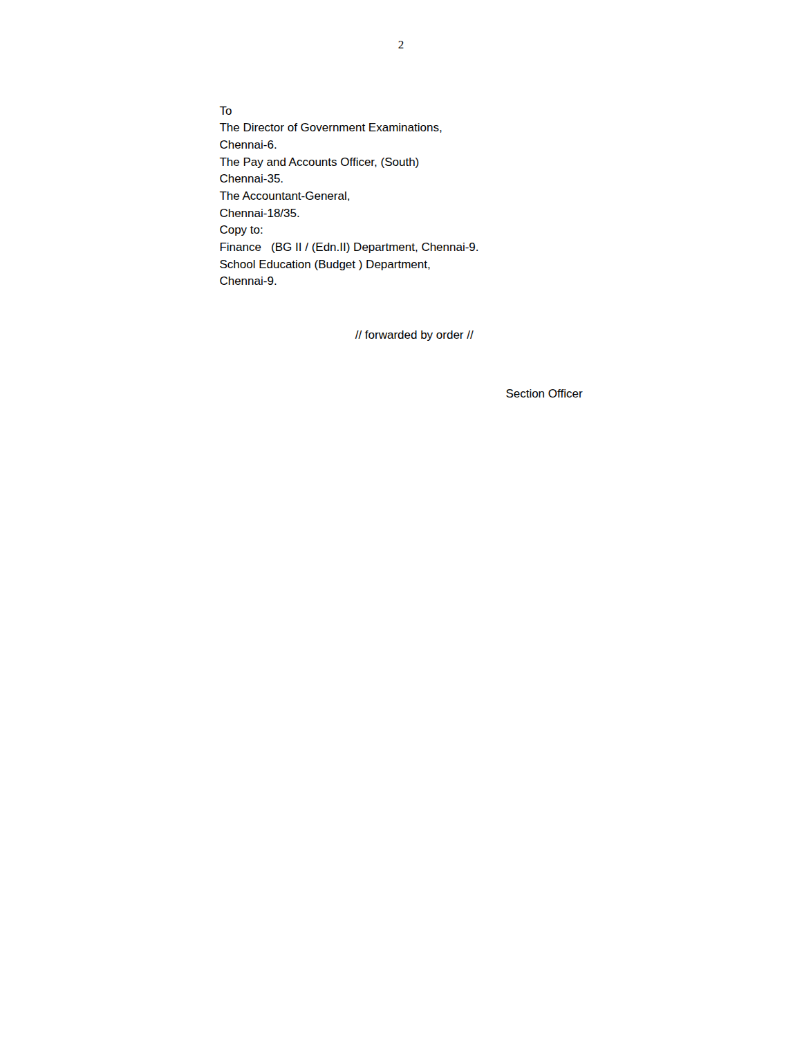2
To
The Director of Government Examinations,
Chennai-6.
The Pay and Accounts Officer, (South)
Chennai-35.
The Accountant-General,
Chennai-18/35.
Copy to:
Finance (BG II / (Edn.II) Department, Chennai-9.
School Education (Budget ) Department,
Chennai-9.
// forwarded by order //
Section Officer